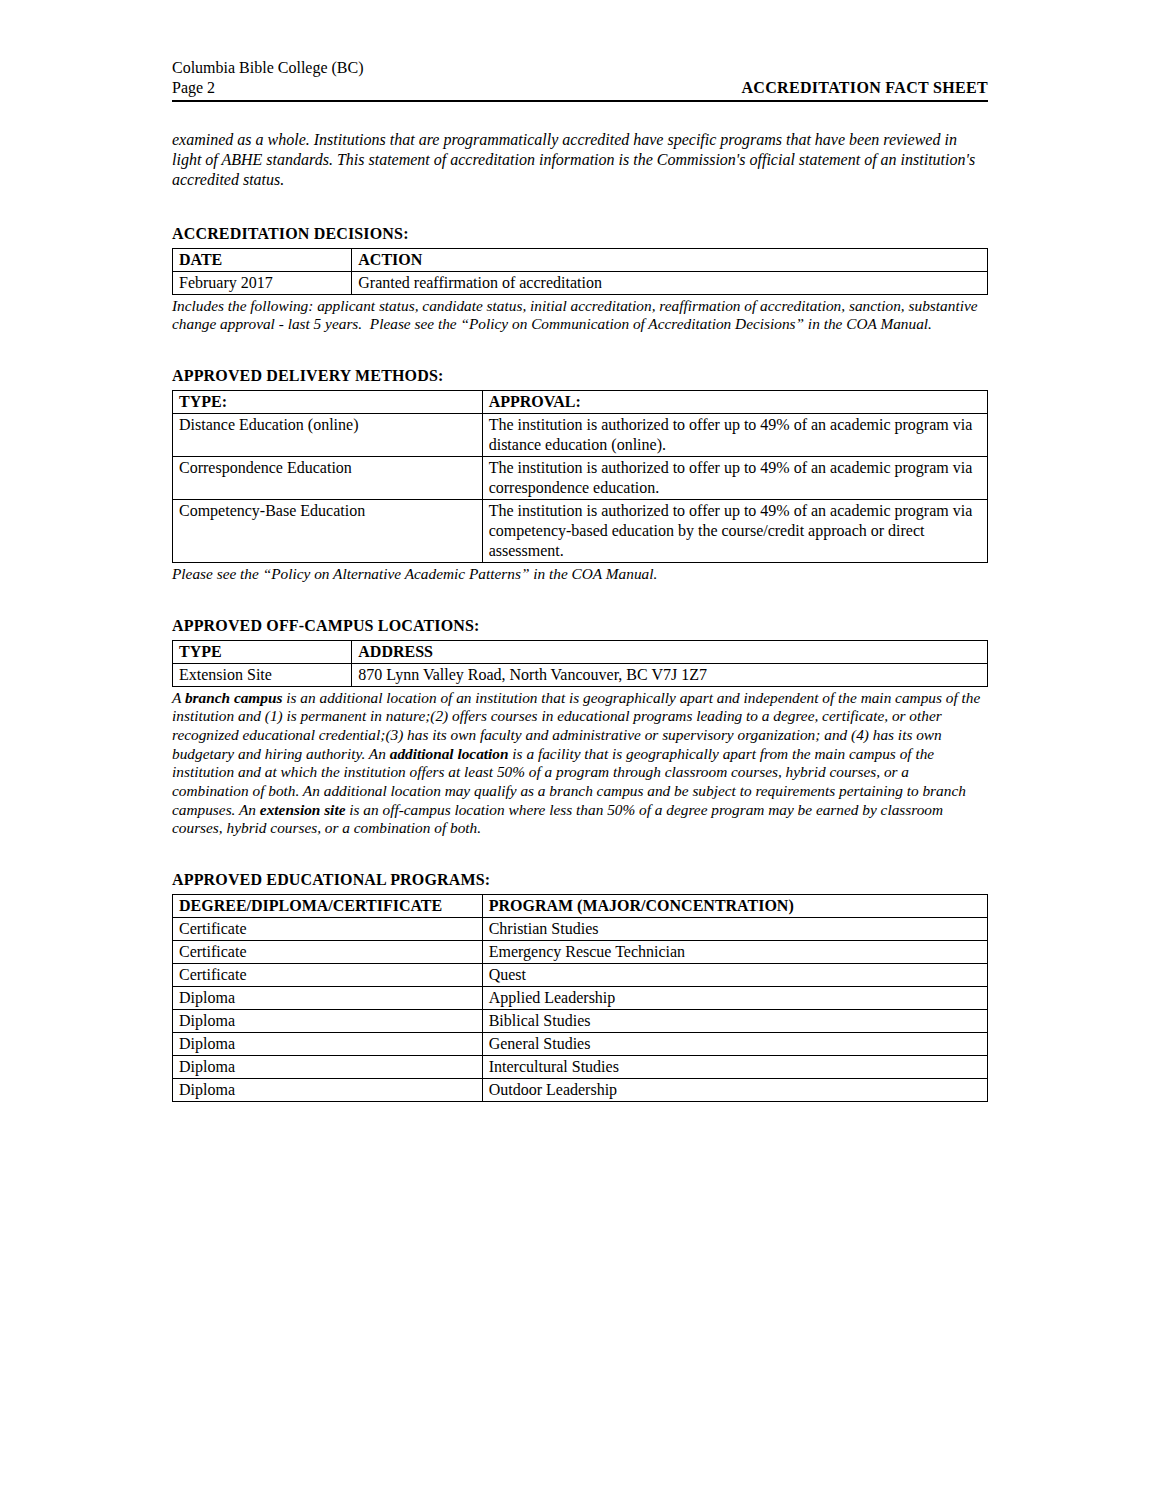Columbia Bible College (BC)
Page 2
ACCREDITATION FACT SHEET
examined as a whole. Institutions that are programmatically accredited have specific programs that have been reviewed in light of ABHE standards. This statement of accreditation information is the Commission's official statement of an institution's accredited status.
Accreditation Decisions:
| Date | Action |
| --- | --- |
| February 2017 | Granted reaffirmation of accreditation |
Includes the following: applicant status, candidate status, initial accreditation, reaffirmation of accreditation, sanction, substantive change approval - last 5 years. Please see the “Policy on Communication of Accreditation Decisions” in the COA Manual.
Approved Delivery Methods:
| Type: | Approval: |
| --- | --- |
| Distance Education (online) | The institution is authorized to offer up to 49% of an academic program via distance education (online). |
| Correspondence Education | The institution is authorized to offer up to 49% of an academic program via correspondence education. |
| Competency-Base Education | The institution is authorized to offer up to 49% of an academic program via competency-based education by the course/credit approach or direct assessment. |
Please see the “Policy on Alternative Academic Patterns” in the COA Manual.
Approved Off-Campus Locations:
| Type | Address |
| --- | --- |
| Extension Site | 870 Lynn Valley Road, North Vancouver, BC V7J 1Z7 |
A branch campus is an additional location of an institution that is geographically apart and independent of the main campus of the institution and (1) is permanent in nature;(2) offers courses in educational programs leading to a degree, certificate, or other recognized educational credential;(3) has its own faculty and administrative or supervisory organization; and (4) has its own budgetary and hiring authority. An additional location is a facility that is geographically apart from the main campus of the institution and at which the institution offers at least 50% of a program through classroom courses, hybrid courses, or a combination of both. An additional location may qualify as a branch campus and be subject to requirements pertaining to branch campuses. An extension site is an off-campus location where less than 50% of a degree program may be earned by classroom courses, hybrid courses, or a combination of both.
Approved Educational Programs:
| Degree/Diploma/Certificate | Program (Major/Concentration) |
| --- | --- |
| Certificate | Christian Studies |
| Certificate | Emergency Rescue Technician |
| Certificate | Quest |
| Diploma | Applied Leadership |
| Diploma | Biblical Studies |
| Diploma | General Studies |
| Diploma | Intercultural Studies |
| Diploma | Outdoor Leadership |